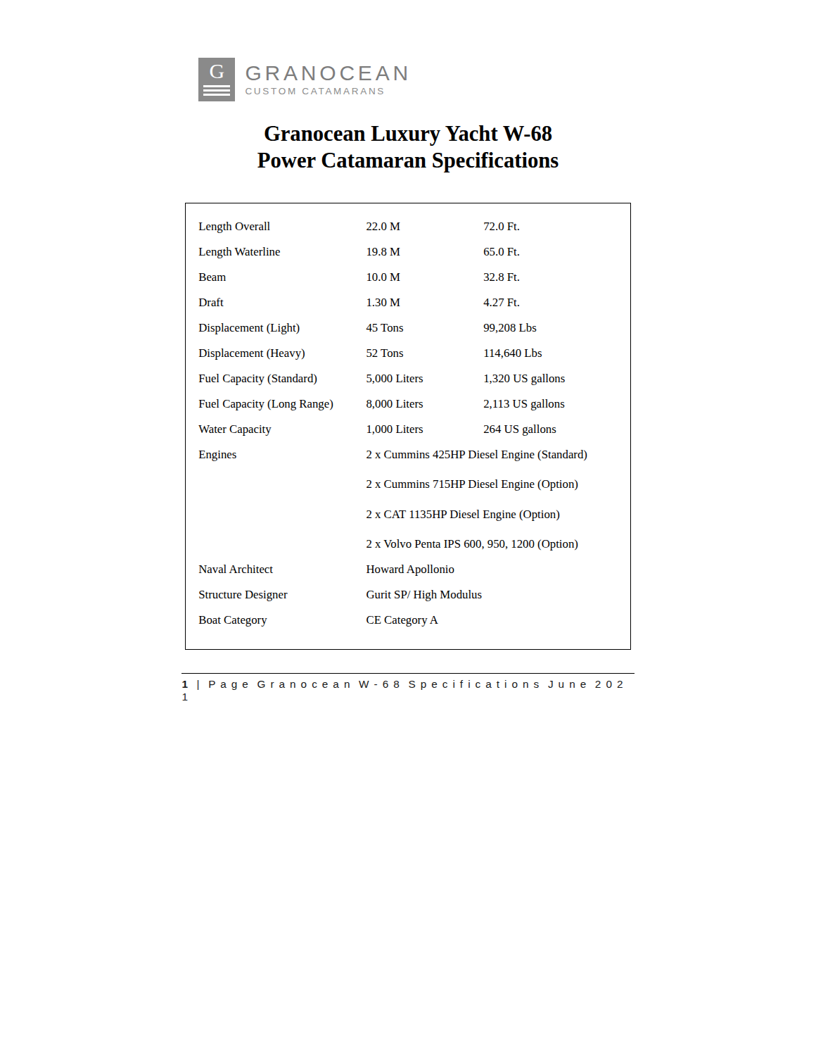G
GRANOCEAN
CUSTOM CATAMARANS
Granocean Luxury Yacht W-68
Power Catamaran Specifications
| Length Overall | 22.0 M | 72.0 Ft. |
| Length Waterline | 19.8 M | 65.0 Ft. |
| Beam | 10.0 M | 32.8 Ft. |
| Draft | 1.30 M | 4.27 Ft. |
| Displacement (Light) | 45 Tons | 99,208 Lbs |
| Displacement (Heavy) | 52 Tons | 114,640 Lbs |
| Fuel Capacity (Standard) | 5,000 Liters | 1,320 US gallons |
| Fuel Capacity (Long Range) | 8,000 Liters | 2,113 US gallons |
| Water Capacity | 1,000 Liters | 264 US gallons |
| Engines | 2 x Cummins 425HP Diesel Engine (Standard) |
| | 2 x Cummins 715HP Diesel Engine (Option) |
| | 2 x CAT 1135HP Diesel Engine (Option) |
| | 2 x Volvo Penta IPS 600, 950, 1200 (Option) |
| Naval Architect | Howard Apollonio |
| Structure Designer | Gurit SP/ High Modulus |
| Boat Category | CE Category A |
1 | P a g e G r a n o c e a n W - 6 8 S p e c i f i c a t i o n s J u n e 2 0 2 1